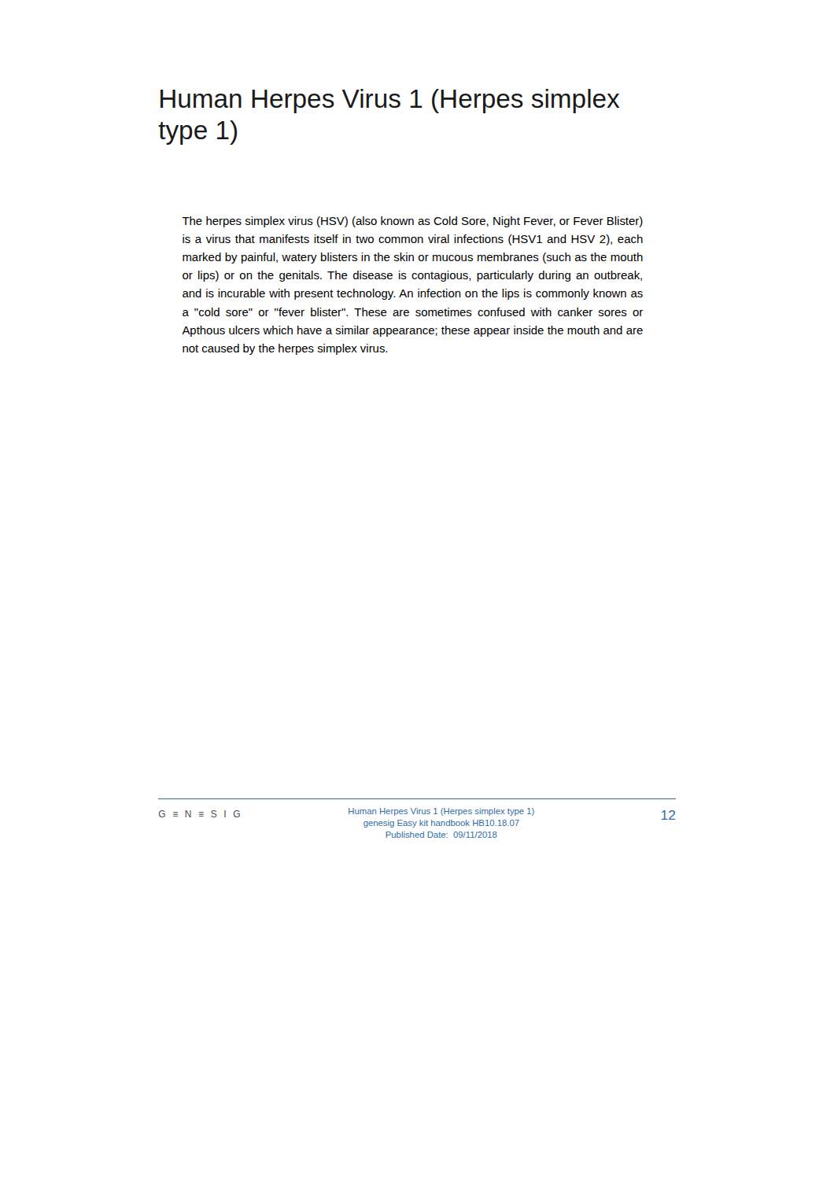Human Herpes Virus 1 (Herpes simplex type 1)
The herpes simplex virus (HSV) (also known as Cold Sore, Night Fever, or Fever Blister) is a virus that manifests itself in two common viral infections (HSV1 and HSV 2), each marked by painful, watery blisters in the skin or mucous membranes (such as the mouth or lips) or on the genitals. The disease is contagious, particularly during an outbreak, and is incurable with present technology. An infection on the lips is commonly known as a "cold sore" or "fever blister". These are sometimes confused with canker sores or Apthous ulcers which have a similar appearance; these appear inside the mouth and are not caused by the herpes simplex virus.
G ≡ N ≡ S I G
Human Herpes Virus 1 (Herpes simplex type 1)
genesig Easy kit handbook HB10.18.07
Published Date: 09/11/2018
12